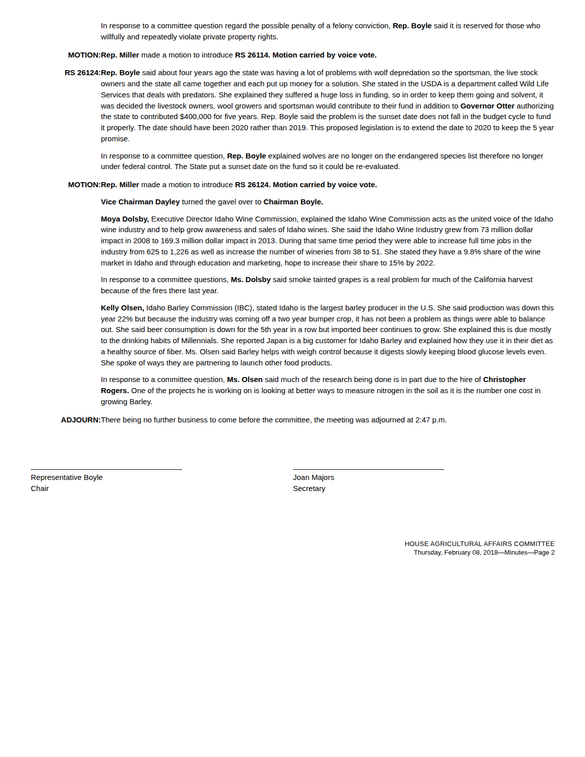| | In response to a committee question regard the possible penalty of a felony conviction, Rep. Boyle said it is reserved for those who willfully and repeatedly violate private property rights. |
| MOTION: | Rep. Miller made a motion to introduce RS 26114. Motion carried by voice vote. |
| RS 26124: | Rep. Boyle said about four years ago the state was having a lot of problems with wolf depredation so the sportsman, the live stock owners and the state all came together and each put up money for a solution. She stated in the USDA is a department called Wild Life Services that deals with predators. She explained they suffered a huge loss in funding, so in order to keep them going and solvent, it was decided the livestock owners, wool growers and sportsman would contribute to their fund in addition to Governor Otter authorizing the state to contributed $400,000 for five years. Rep. Boyle said the problem is the sunset date does not fall in the budget cycle to fund it properly. The date should have been 2020 rather than 2019. This proposed legislation is to extend the date to 2020 to keep the 5 year promise. In response to a committee question, Rep. Boyle explained wolves are no longer on the endangered species list therefore no longer under federal control. The State put a sunset date on the fund so it could be re-evaluated. |
| MOTION: | Rep. Miller made a motion to introduce RS 26124. Motion carried by voice vote. Vice Chairman Dayley turned the gavel over to Chairman Boyle. Moya Dolsby, Executive Director Idaho Wine Commission, explained the Idaho Wine Commission acts as the united voice of the Idaho wine industry and to help grow awareness and sales of Idaho wines. She said the Idaho Wine Industry grew from 73 million dollar impact in 2008 to 169.3 million dollar impact in 2013. During that same time period they were able to increase full time jobs in the industry from 625 to 1,226 as well as increase the number of wineries from 38 to 51. She stated they have a 9.8% share of the wine market in Idaho and through education and marketing, hope to increase their share to 15% by 2022. In response to a committee questions, Ms. Dolsby said smoke tainted grapes is a real problem for much of the California harvest because of the fires there last year. Kelly Olsen, Idaho Barley Commission (IBC), stated Idaho is the largest barley producer in the U.S. She said production was down this year 22% but because the industry was coming off a two year bumper crop, it has not been a problem as things were able to balance out. She said beer consumption is down for the 5th year in a row but imported beer continues to grow. She explained this is due mostly to the drinking habits of Millennials. She reported Japan is a big customer for Idaho Barley and explained how they use it in their diet as a healthy source of fiber. Ms. Olsen said Barley helps with weigh control because it digests slowly keeping blood glucose levels even. She spoke of ways they are partnering to launch other food products. In response to a committee question, Ms. Olsen said much of the research being done is in part due to the hire of Christopher Rogers. One of the projects he is working on is looking at better ways to measure nitrogen in the soil as it is the number one cost in growing Barley. |
| ADJOURN: | There being no further business to come before the committee, the meeting was adjourned at 2:47 p.m. |
| Representative Boyle Chair | Joan Majors Secretary |
HOUSE AGRICULTURAL AFFAIRS COMMITTEE
Thursday, February 08, 2018—Minutes—Page 2